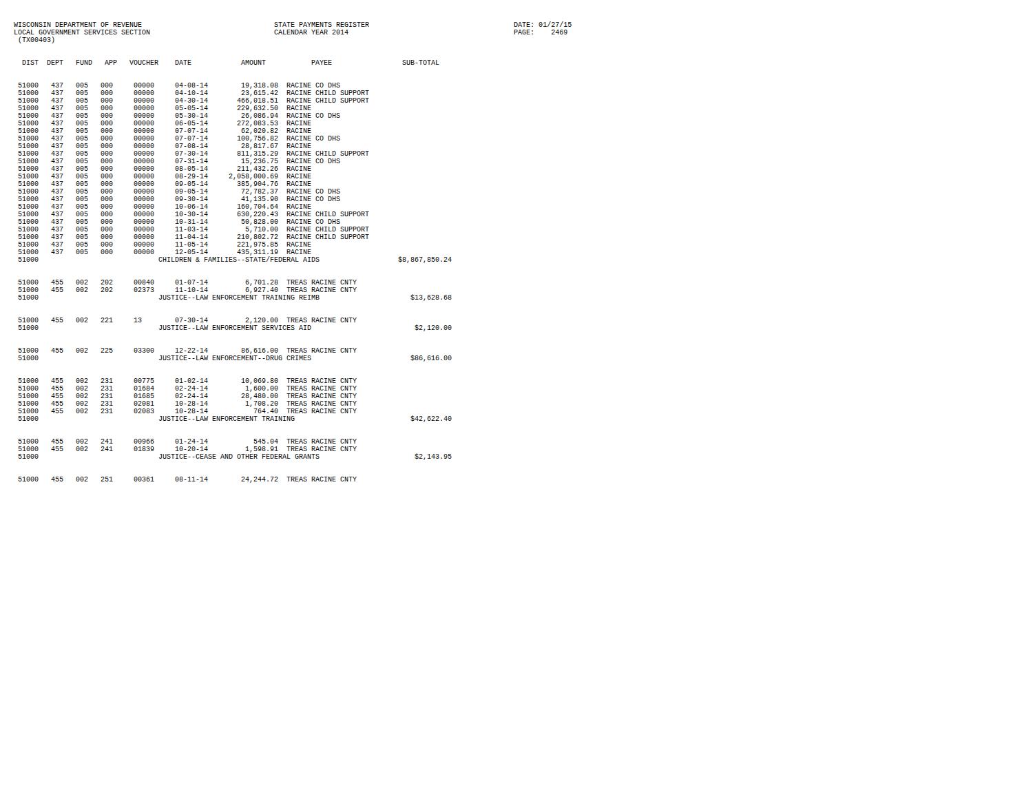WISCONSIN DEPARTMENT OF REVENUE STATE PAYMENTS REGISTER DATE: 01/27/15 LOCAL GOVERNMENT SERVICES SECTION CALENDAR YEAR 2014 PAGE: 2469 (TX00403) DIST DEPT FUND APP VOUCHER DATE AMOUNT PAYEE SUB-TOTAL 51000 437 005 000 00000 04-08-14 19,318.08 RACINE CO DHS 51000 437 005 000 00000 04-10-14 23,615.42 RACINE CHILD SUPPORT 51000 437 005 000 00000 04-30-14 466,018.51 RACINE CHILD SUPPORT 51000 437 005 000 00000 05-05-14 229,632.50 RACINE 51000 437 005 000 00000 05-30-14 26,086.94 RACINE CO DHS 51000 437 005 000 00000 06-05-14 272,083.53 RACINE 51000 437 005 000 00000 07-07-14 62,020.82 RACINE 51000 437 005 000 00000 07-07-14 100,756.82 RACINE CO DHS 51000 437 005 000 00000 07-08-14 28,817.67 RACINE 51000 437 005 000 00000 07-30-14 811,315.29 RACINE CHILD SUPPORT 51000 437 005 000 00000 07-31-14 15,236.75 RACINE CO DHS 51000 437 005 000 00000 08-05-14 211,432.26 RACINE 51000 437 005 000 00000 08-29-14 2,058,000.69 RACINE 51000 437 005 000 00000 09-05-14 385,904.76 RACINE 51000 437 005 000 00000 09-05-14 72,782.37 RACINE CO DHS 51000 437 005 000 00000 09-30-14 41,135.90 RACINE CO DHS 51000 437 005 000 00000 10-06-14 160,704.64 RACINE 51000 437 005 000 00000 10-30-14 630,220.43 RACINE CHILD SUPPORT 51000 437 005 000 00000 10-31-14 50,828.00 RACINE CO DHS 51000 437 005 000 00000 11-03-14 5,710.00 RACINE CHILD SUPPORT 51000 437 005 000 00000 11-04-14 210,802.72 RACINE CHILD SUPPORT 51000 437 005 000 00000 11-05-14 221,975.85 RACINE 51000 437 005 000 00000 12-05-14 435,311.19 RACINE 51000 CHILDREN & FAMILIES--STATE/FEDERAL AIDS $8,867,850.24 51000 455 002 202 00840 01-07-14 6,701.28 TREAS RACINE CNTY 51000 455 002 202 02373 11-10-14 6,927.40 TREAS RACINE CNTY 51000 JUSTICE--LAW ENFORCEMENT TRAINING REIMB $13,628.68 51000 455 002 221 13 07-30-14 2,120.00 TREAS RACINE CNTY 51000 JUSTICE--LAW ENFORCEMENT SERVICES AID $2,120.00 51000 455 002 225 03300 12-22-14 86,616.00 TREAS RACINE CNTY 51000 JUSTICE--LAW ENFORCEMENT--DRUG CRIMES $86,616.00 51000 455 002 231 00775 01-02-14 10,069.80 TREAS RACINE CNTY 51000 455 002 231 01684 02-24-14 1,600.00 TREAS RACINE CNTY 51000 455 002 231 01685 02-24-14 28,480.00 TREAS RACINE CNTY 51000 455 002 231 02081 10-28-14 1,708.20 TREAS RACINE CNTY 51000 455 002 231 02083 10-28-14 764.40 TREAS RACINE CNTY 51000 JUSTICE--LAW ENFORCEMENT TRAINING $42,622.40 51000 455 002 241 00966 01-24-14 545.04 TREAS RACINE CNTY 51000 455 002 241 01839 10-20-14 1,598.91 TREAS RACINE CNTY 51000 JUSTICE--CEASE AND OTHER FEDERAL GRANTS $2,143.95 51000 455 002 251 00361 08-11-14 24,244.72 TREAS RACINE CNTY